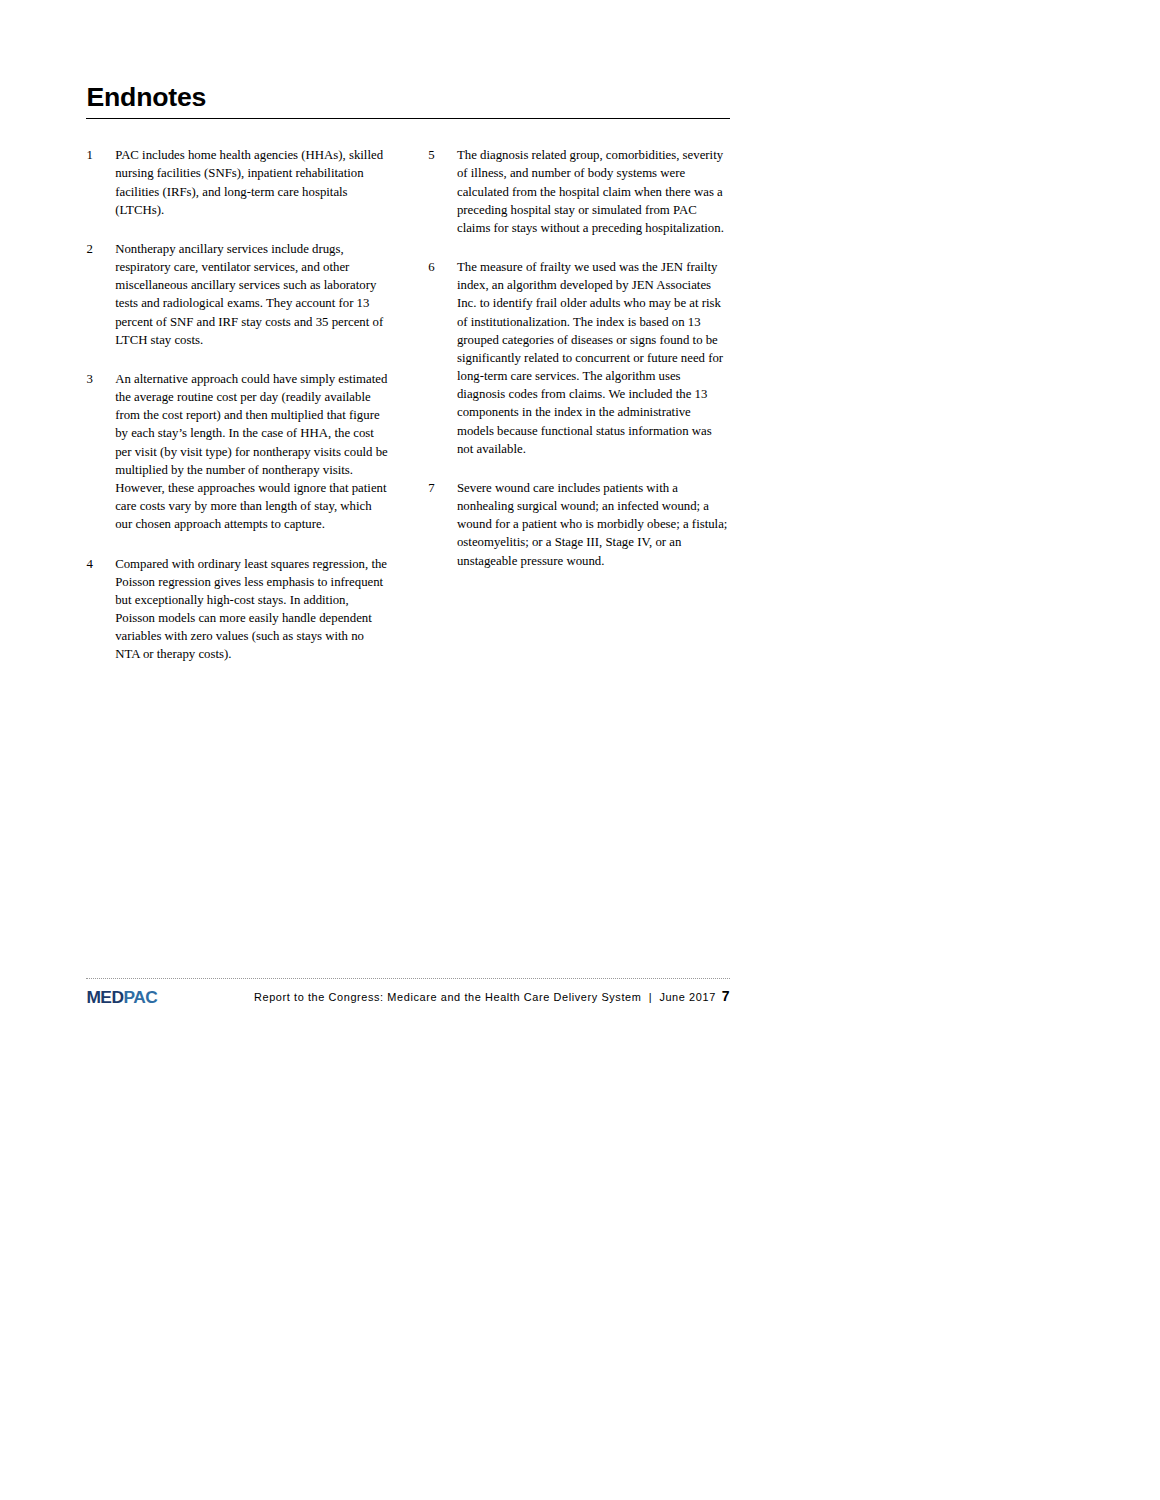Endnotes
PAC includes home health agencies (HHAs), skilled nursing facilities (SNFs), inpatient rehabilitation facilities (IRFs), and long-term care hospitals (LTCHs).
Nontherapy ancillary services include drugs, respiratory care, ventilator services, and other miscellaneous ancillary services such as laboratory tests and radiological exams. They account for 13 percent of SNF and IRF stay costs and 35 percent of LTCH stay costs.
An alternative approach could have simply estimated the average routine cost per day (readily available from the cost report) and then multiplied that figure by each stay’s length. In the case of HHA, the cost per visit (by visit type) for nontherapy visits could be multiplied by the number of nontherapy visits. However, these approaches would ignore that patient care costs vary by more than length of stay, which our chosen approach attempts to capture.
Compared with ordinary least squares regression, the Poisson regression gives less emphasis to infrequent but exceptionally high-cost stays. In addition, Poisson models can more easily handle dependent variables with zero values (such as stays with no NTA or therapy costs).
The diagnosis related group, comorbidities, severity of illness, and number of body systems were calculated from the hospital claim when there was a preceding hospital stay or simulated from PAC claims for stays without a preceding hospitalization.
The measure of frailty we used was the JEN frailty index, an algorithm developed by JEN Associates Inc. to identify frail older adults who may be at risk of institutionalization. The index is based on 13 grouped categories of diseases or signs found to be significantly related to concurrent or future need for long-term care services. The algorithm uses diagnosis codes from claims. We included the 13 components in the index in the administrative models because functional status information was not available.
Severe wound care includes patients with a nonhealing surgical wound; an infected wound; a wound for a patient who is morbidly obese; a fistula; osteomyelitis; or a Stage III, Stage IV, or an unstageable pressure wound.
MEDPAC
Report to the Congress: Medicare and the Health Care Delivery System | June 20177